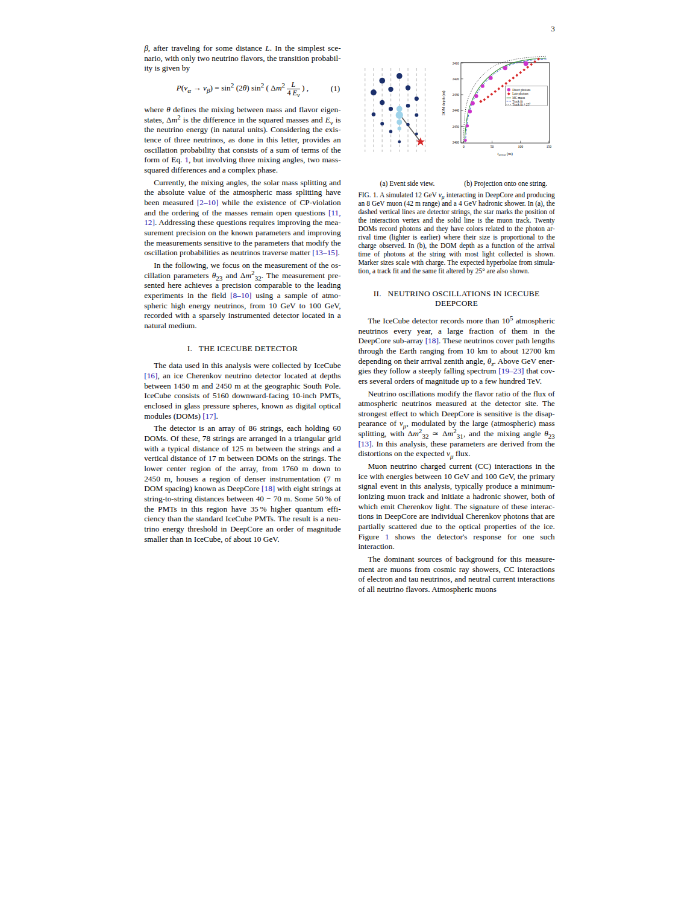3
β, after traveling for some distance L. In the simplest scenario, with only two neutrino flavors, the transition probability is given by
P(να → νβ) = sin2 (2θ) sin2 ( Δm2 L
4 Eν ) , (1)
where θ defines the mixing between mass and flavor eigenstates, Δm2 is the difference in the squared masses and Eν is the neutrino energy (in natural units). Considering the existence of three neutrinos, as done in this letter, provides an oscillation probability that consists of a sum of terms of the form of Eq. 1, but involving three mixing angles, two mass-squared differences and a complex phase.
Currently, the mixing angles, the solar mass splitting and the absolute value of the atmospheric mass splitting have been measured [2–10] while the existence of CP-violation and the ordering of the masses remain open questions [11, 12]. Addressing these questions requires improving the measurement precision on the known parameters and improving the measurements sensitive to the parameters that modify the oscillation probabilities as neutrinos traverse matter [13–15].
In the following, we focus on the measurement of the oscillation parameters θ23 and Δm232. The measurement presented here achieves a precision comparable to the leading experiments in the field [8–10] using a sample of atmospheric high energy neutrinos, from 10 GeV to 100 GeV, recorded with a sparsely instrumented detector located in a natural medium.
I. The IceCube Detector
The data used in this analysis were collected by IceCube [16], an ice Cherenkov neutrino detector located at depths between 1450 m and 2450 m at the geographic South Pole. IceCube consists of 5160 downward-facing 10-inch PMTs, enclosed in glass pressure spheres, known as digital optical modules (DOMs) [17].
The detector is an array of 86 strings, each holding 60 DOMs. Of these, 78 strings are arranged in a triangular grid with a typical distance of 125 m between the strings and a vertical distance of 17 m between DOMs on the strings. The lower center region of the array, from 1760 m down to 2450 m, houses a region of denser instrumentation (7 m DOM spacing) known as DeepCore [18] with eight strings at string-to-string distances between 40 − 70 m. Some 50 % of the PMTs in this region have 35 % higher quantum efficiency than the standard IceCube PMTs. The result is a neutrino energy threshold in DeepCore an order of magnitude smaller than in IceCube, of about 10 GeV.
2410 2420 2430 2440 2450 2460 0 50 100 150 DOM depth (m) tarrival (ns) Direct photons Late photons MC muon Track fit Track fit + 25°
(a) Event side view.
(b) Projection onto one string.
FIG. 1. A simulated 12 GeV νμ interacting in DeepCore and producing an 8 GeV muon (42 m range) and a 4 GeV hadronic shower. In (a), the dashed vertical lines are detector strings, the star marks the position of the interaction vertex and the solid line is the muon track. Twenty DOMs record photons and they have colors related to the photon arrival time (lighter is earlier) where their size is proportional to the charge observed. In (b), the DOM depth as a function of the arrival time of photons at the string with most light collected is shown. Marker sizes scale with charge. The expected hyperbolae from simulation, a track fit and the same fit altered by 25° are also shown.
II. Neutrino Oscillations in IceCube DeepCore
The IceCube detector records more than 105 atmospheric neutrinos every year, a large fraction of them in the DeepCore sub-array [18]. These neutrinos cover path lengths through the Earth ranging from 10 km to about 12700 km depending on their arrival zenith angle, θz. Above GeV energies they follow a steeply falling spectrum [19–23] that covers several orders of magnitude up to a few hundred TeV.
Neutrino oscillations modify the flavor ratio of the flux of atmospheric neutrinos measured at the detector site. The strongest effect to which DeepCore is sensitive is the disappearance of νμ, modulated by the large (atmospheric) mass splitting, with Δm232 ≃ Δm231, and the mixing angle θ23 [13]. In this analysis, these parameters are derived from the distortions on the expected νμ flux.
Muon neutrino charged current (CC) interactions in the ice with energies between 10 GeV and 100 GeV, the primary signal event in this analysis, typically produce a minimum-ionizing muon track and initiate a hadronic shower, both of which emit Cherenkov light. The signature of these interactions in DeepCore are individual Cherenkov photons that are partially scattered due to the optical properties of the ice. Figure 1 shows the detector's response for one such interaction.
The dominant sources of background for this measurement are muons from cosmic ray showers, CC interactions of electron and tau neutrinos, and neutral current interactions of all neutrino flavors. Atmospheric muons